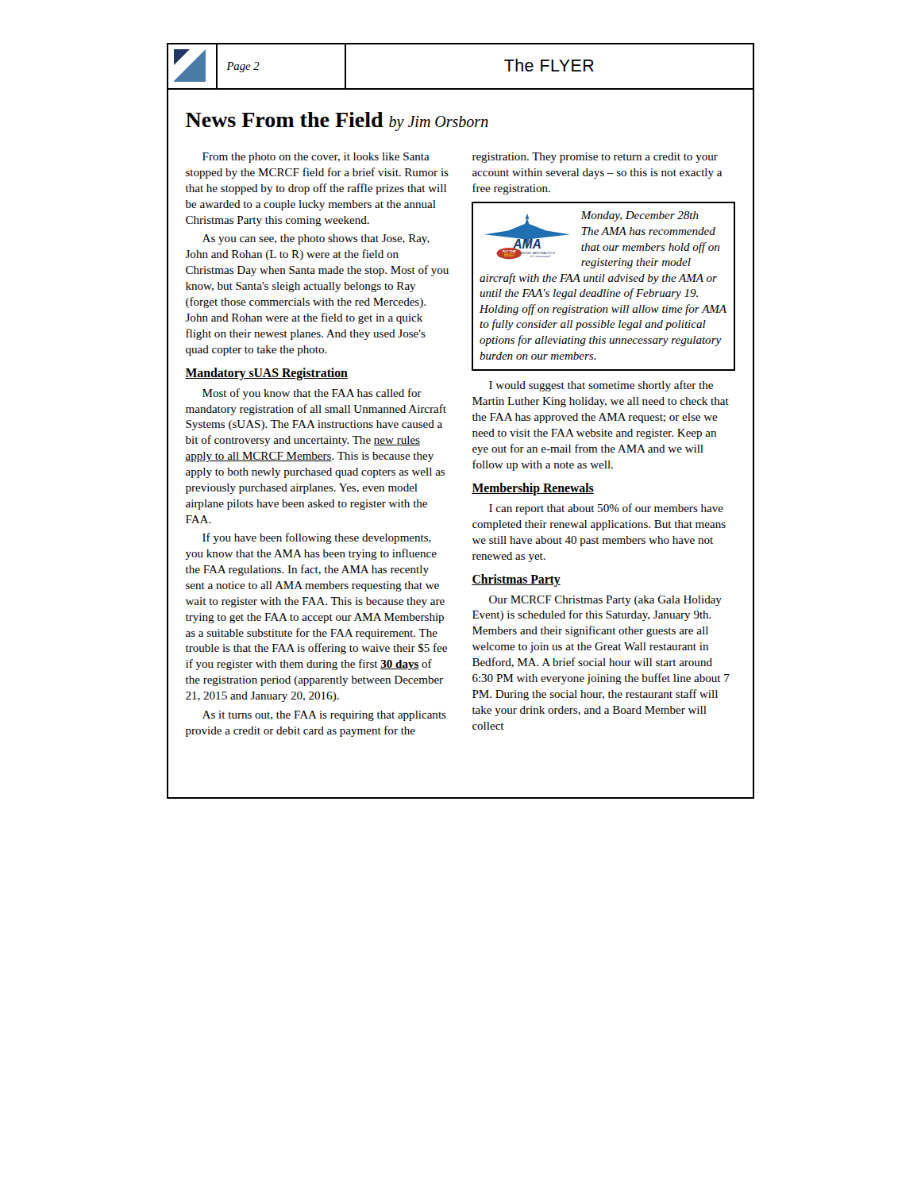Page 2
The FLYER
News From the Field by Jim Orsborn
From the photo on the cover, it looks like Santa stopped by the MCRCF field for a brief visit. Rumor is that he stopped by to drop off the raffle prizes that will be awarded to a couple lucky members at the annual Christmas Party this coming weekend.
As you can see, the photo shows that Jose, Ray, John and Rohan (L to R) were at the field on Christmas Day when Santa made the stop. Most of you know, but Santa's sleigh actually belongs to Ray (forget those commercials with the red Mercedes). John and Rohan were at the field to get in a quick flight on their newest planes. And they used Jose's quad copter to take the photo.
Mandatory sUAS Registration
Most of you know that the FAA has called for mandatory registration of all small Unmanned Aircraft Systems (sUAS). The FAA instructions have caused a bit of controversy and uncertainty. The new rules apply to all MCRCF Members. This is because they apply to both newly purchased quad copters as well as previously purchased airplanes. Yes, even model airplane pilots have been asked to register with the FAA.
If you have been following these developments, you know that the AMA has been trying to influence the FAA regulations. In fact, the AMA has recently sent a notice to all AMA members requesting that we wait to register with the FAA. This is because they are trying to get the FAA to accept our AMA Membership as a suitable substitute for the FAA requirement. The trouble is that the FAA is offering to waive their $5 fee if you register with them during the first 30 days of the registration period (apparently between December 21, 2015 and January 20, 2016).
As it turns out, the FAA is requiring that applicants provide a credit or debit card as payment for the registration. They promise to return a credit to your account within several days – so this is not exactly a free registration.
AMA ACADEMY OF MODEL AERONAUTICS FLY THE BUG! it's awesome!
Monday, December 28th
The AMA has recommended that our members hold off on registering their model aircraft with the FAA until advised by the AMA or until the FAA's legal deadline of February 19. Holding off on registration will allow time for AMA to fully consider all possible legal and political options for alleviating this unnecessary regulatory burden on our members.
I would suggest that sometime shortly after the Martin Luther King holiday, we all need to check that the FAA has approved the AMA request; or else we need to visit the FAA website and register. Keep an eye out for an e-mail from the AMA and we will follow up with a note as well.
Membership Renewals
I can report that about 50% of our members have completed their renewal applications. But that means we still have about 40 past members who have not renewed as yet.
Christmas Party
Our MCRCF Christmas Party (aka Gala Holiday Event) is scheduled for this Saturday, January 9th. Members and their significant other guests are all welcome to join us at the Great Wall restaurant in Bedford, MA. A brief social hour will start around 6:30 PM with everyone joining the buffet line about 7 PM. During the social hour, the restaurant staff will take your drink orders, and a Board Member will collect